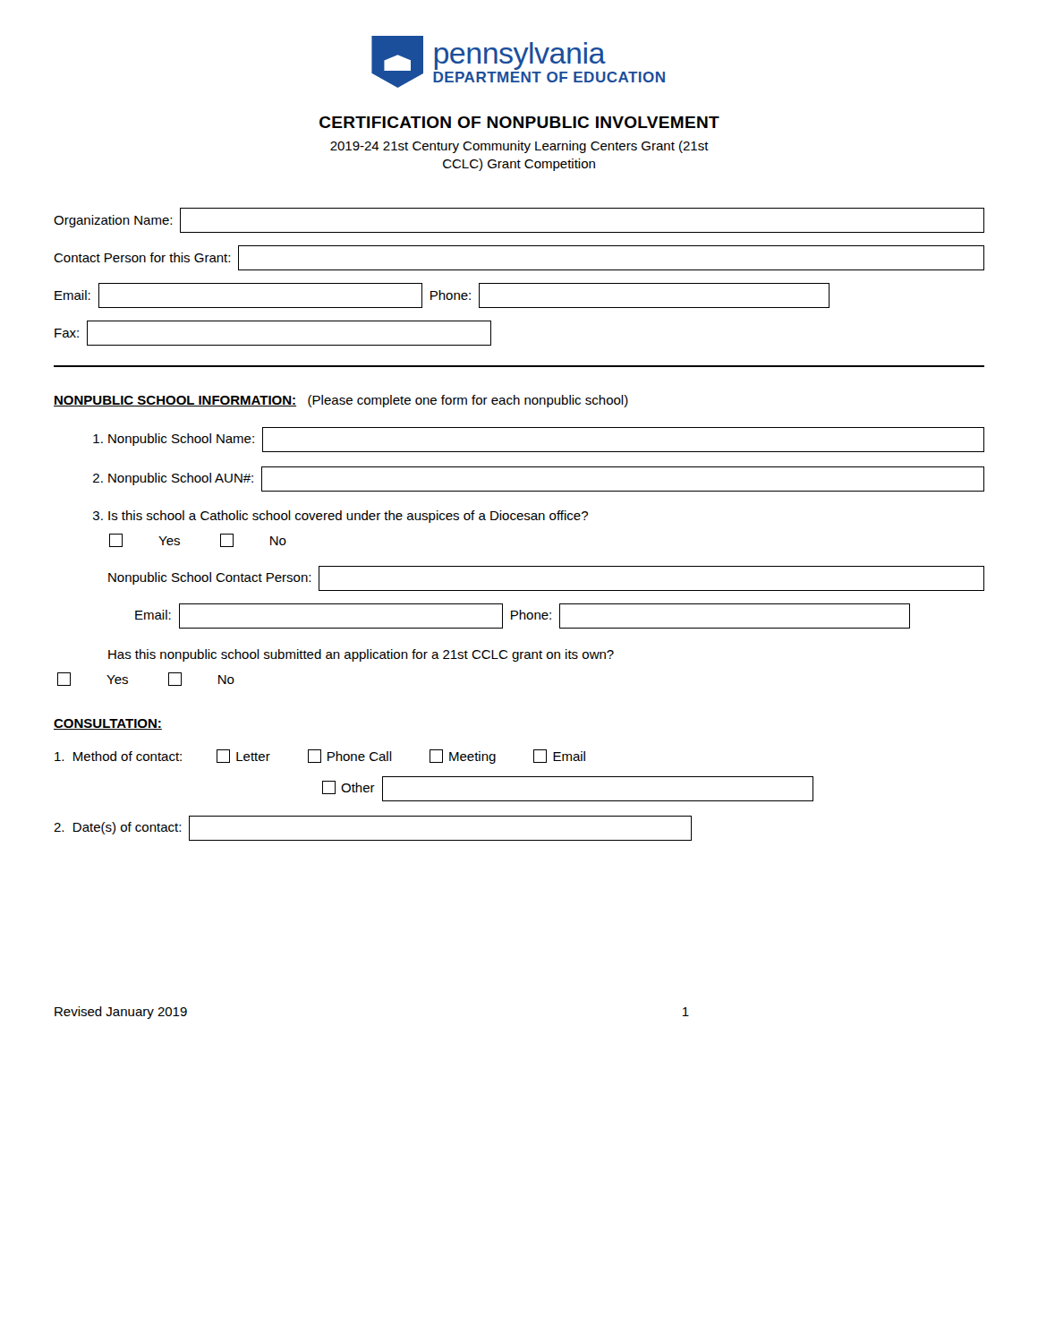pennsylvania
DEPARTMENT OF EDUCATION
CERTIFICATION OF NONPUBLIC INVOLVEMENT
2019-24 21st Century Community Learning Centers Grant (21st
CCLC) Grant Competition
Organization Name:
Contact Person for this Grant:
Email: Phone:
Fax:
NONPUBLIC SCHOOL INFORMATION: (Please complete one form for each nonpublic school)
Nonpublic School Name:
Nonpublic School AUN#:
Is this school a Catholic school covered under the auspices of a Diocesan office?
Yes No
Nonpublic School Contact Person:
Email: Phone:
Has this nonpublic school submitted an application for a 21st CCLC grant on its own?
Yes No
CONSULTATION:
1. Method of contact: Letter Phone Call Meeting Email
Other
2. Date(s) of contact:
Revised January 2019 1